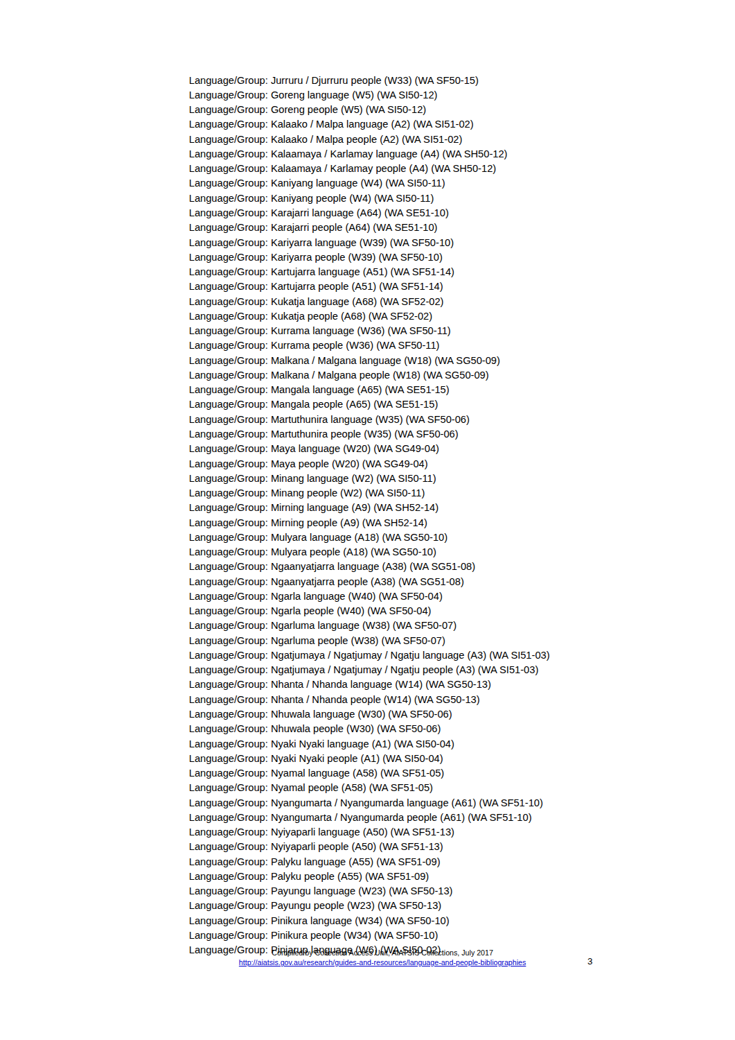Language/Group: Jurruru / Djurruru people (W33) (WA SF50-15)
Language/Group: Goreng language (W5) (WA SI50-12)
Language/Group: Goreng people (W5) (WA SI50-12)
Language/Group: Kalaako / Malpa language (A2) (WA SI51-02)
Language/Group: Kalaako / Malpa people (A2) (WA SI51-02)
Language/Group: Kalaamaya / Karlamay language (A4) (WA SH50-12)
Language/Group: Kalaamaya / Karlamay people (A4) (WA SH50-12)
Language/Group: Kaniyang language (W4) (WA SI50-11)
Language/Group: Kaniyang people (W4) (WA SI50-11)
Language/Group: Karajarri language (A64) (WA SE51-10)
Language/Group: Karajarri people (A64) (WA SE51-10)
Language/Group: Kariyarra language (W39) (WA SF50-10)
Language/Group: Kariyarra people (W39) (WA SF50-10)
Language/Group: Kartujarra language (A51) (WA SF51-14)
Language/Group: Kartujarra people (A51) (WA SF51-14)
Language/Group: Kukatja language (A68) (WA SF52-02)
Language/Group: Kukatja people (A68) (WA SF52-02)
Language/Group: Kurrama language (W36) (WA SF50-11)
Language/Group: Kurrama people (W36) (WA SF50-11)
Language/Group: Malkana / Malgana language (W18) (WA SG50-09)
Language/Group: Malkana / Malgana people (W18) (WA SG50-09)
Language/Group: Mangala language (A65) (WA SE51-15)
Language/Group: Mangala people (A65) (WA SE51-15)
Language/Group: Martuthunira language (W35) (WA SF50-06)
Language/Group: Martuthunira people (W35) (WA SF50-06)
Language/Group: Maya language (W20) (WA SG49-04)
Language/Group: Maya people (W20) (WA SG49-04)
Language/Group: Minang language (W2) (WA SI50-11)
Language/Group: Minang people (W2) (WA SI50-11)
Language/Group: Mirning language (A9) (WA SH52-14)
Language/Group: Mirning people (A9) (WA SH52-14)
Language/Group: Mulyara language (A18) (WA SG50-10)
Language/Group: Mulyara people (A18) (WA SG50-10)
Language/Group: Ngaanyatjarra language (A38) (WA SG51-08)
Language/Group: Ngaanyatjarra people (A38) (WA SG51-08)
Language/Group: Ngarla language (W40) (WA SF50-04)
Language/Group: Ngarla people (W40) (WA SF50-04)
Language/Group: Ngarluma language (W38) (WA SF50-07)
Language/Group: Ngarluma people (W38) (WA SF50-07)
Language/Group: Ngatjumaya / Ngatjumay / Ngatju language (A3) (WA SI51-03)
Language/Group: Ngatjumaya / Ngatjumay / Ngatju people (A3) (WA SI51-03)
Language/Group: Nhanta / Nhanda language (W14) (WA SG50-13)
Language/Group: Nhanta / Nhanda people (W14) (WA SG50-13)
Language/Group: Nhuwala language (W30) (WA SF50-06)
Language/Group: Nhuwala people (W30) (WA SF50-06)
Language/Group: Nyaki Nyaki language (A1) (WA SI50-04)
Language/Group: Nyaki Nyaki people (A1) (WA SI50-04)
Language/Group: Nyamal language (A58) (WA SF51-05)
Language/Group: Nyamal people (A58) (WA SF51-05)
Language/Group: Nyangumarta / Nyangumarda language (A61) (WA SF51-10)
Language/Group: Nyangumarta / Nyangumarda people (A61) (WA SF51-10)
Language/Group: Nyiyaparli language (A50) (WA SF51-13)
Language/Group: Nyiyaparli people (A50) (WA SF51-13)
Language/Group: Palyku language (A55) (WA SF51-09)
Language/Group: Palyku people (A55) (WA SF51-09)
Language/Group: Payungu language (W23) (WA SF50-13)
Language/Group: Payungu people (W23) (WA SF50-13)
Language/Group: Pinikura language (W34) (WA SF50-10)
Language/Group: Pinikura people (W34) (WA SF50-10)
Language/Group: Pinjarup language (W6) (WA SI50-02)
Compiled by Collection Access Unit, AIATSIS Collections, July 2017
http://aiatsis.gov.au/research/guides-and-resources/language-and-people-bibliographies
3